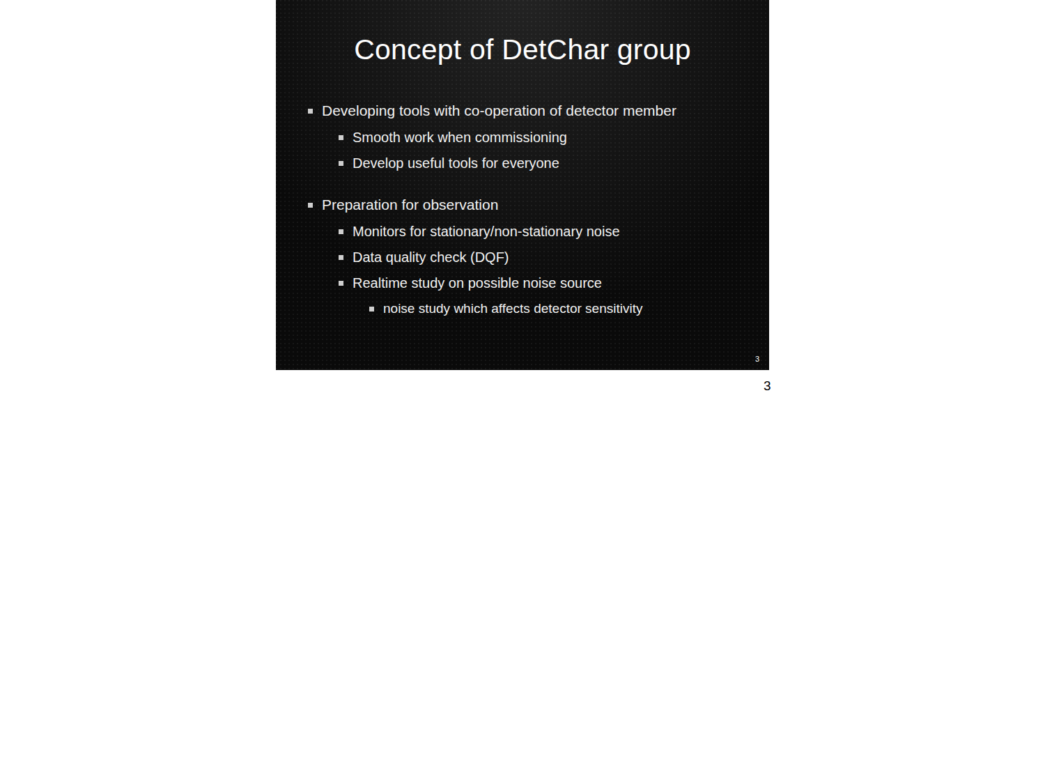Concept of DetChar group
Developing tools with co-operation of detector member
Smooth work when commissioning
Develop useful tools for everyone
Preparation for observation
Monitors for stationary/non-stationary noise
Data quality check (DQF)
Realtime study on possible noise source
noise study which affects detector sensitivity
3
3